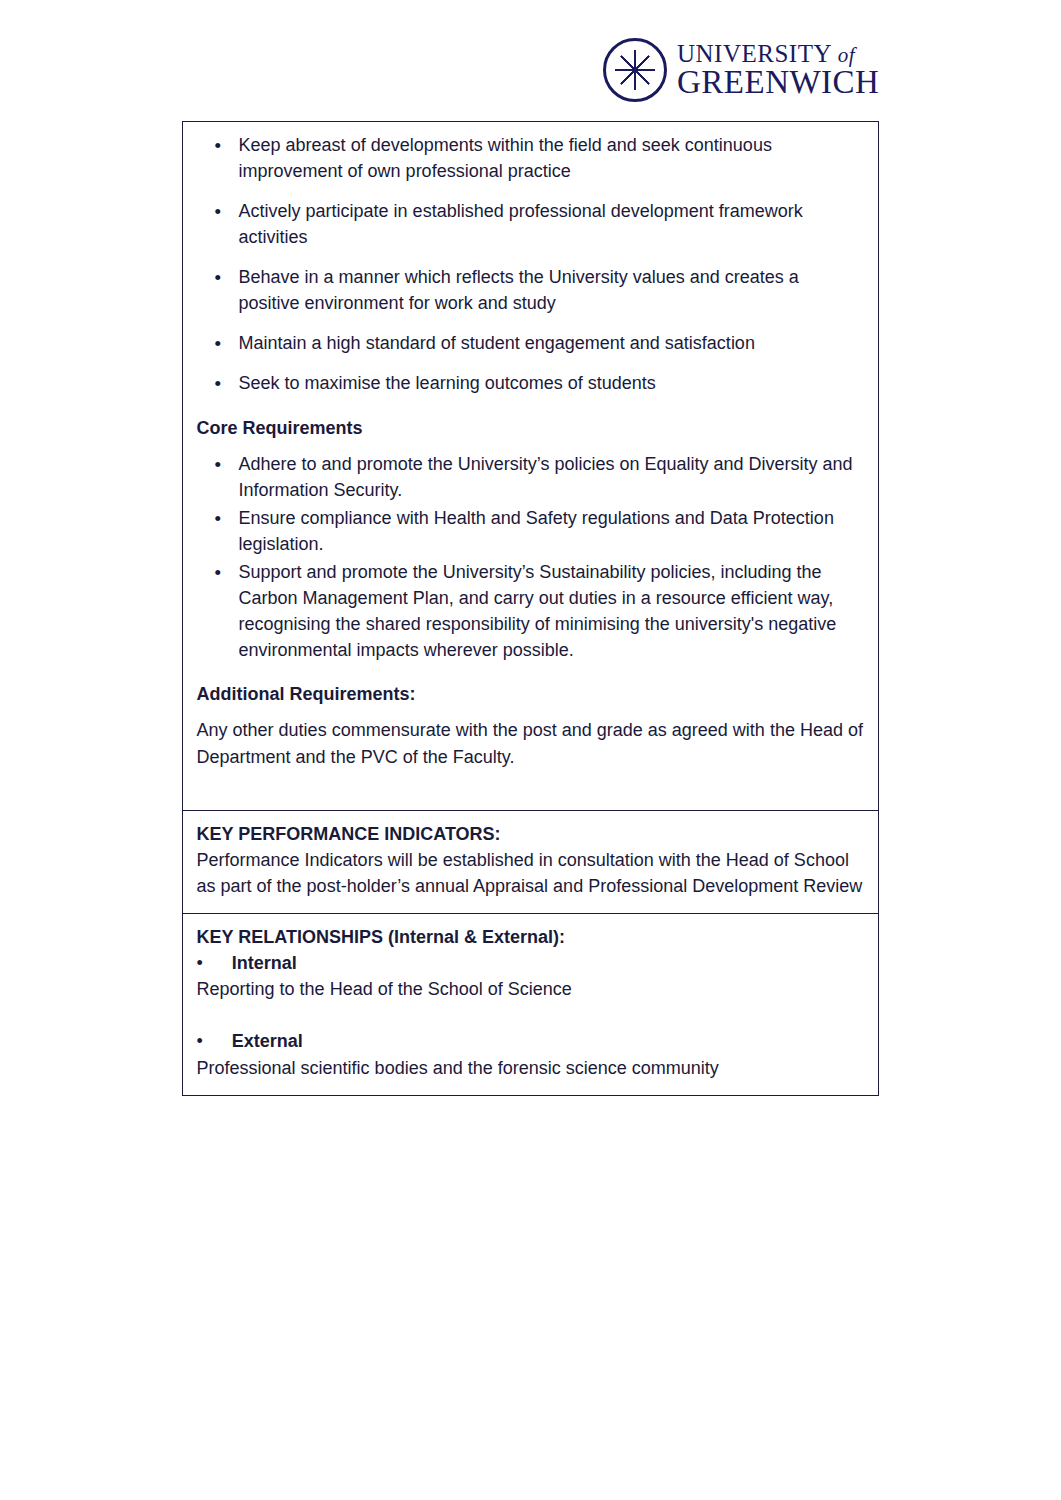UNIVERSITY of
GREENWICH
| Keep abreast of developments within the field and seek continuous improvement of own professional practice Actively participate in established professional development framework activities Behave in a manner which reflects the University values and creates a positive environment for work and study Maintain a high standard of student engagement and satisfaction Seek to maximise the learning outcomes of students Core Requirements Adhere to and promote the University’s policies on Equality and Diversity and Information Security. Ensure compliance with Health and Safety regulations and Data Protection legislation. Support and promote the University’s Sustainability policies, including the Carbon Management Plan, and carry out duties in a resource efficient way, recognising the shared responsibility of minimising the university's negative environmental impacts wherever possible. Additional Requirements: Any other duties commensurate with the post and grade as agreed with the Head of Department and the PVC of the Faculty. |
| KEY PERFORMANCE INDICATORS: Performance Indicators will be established in consultation with the Head of School as part of the post-holder’s annual Appraisal and Professional Development Review |
| KEY RELATIONSHIPS (Internal & External): • Internal Reporting to the Head of the School of Science • External Professional scientific bodies and the forensic science community |